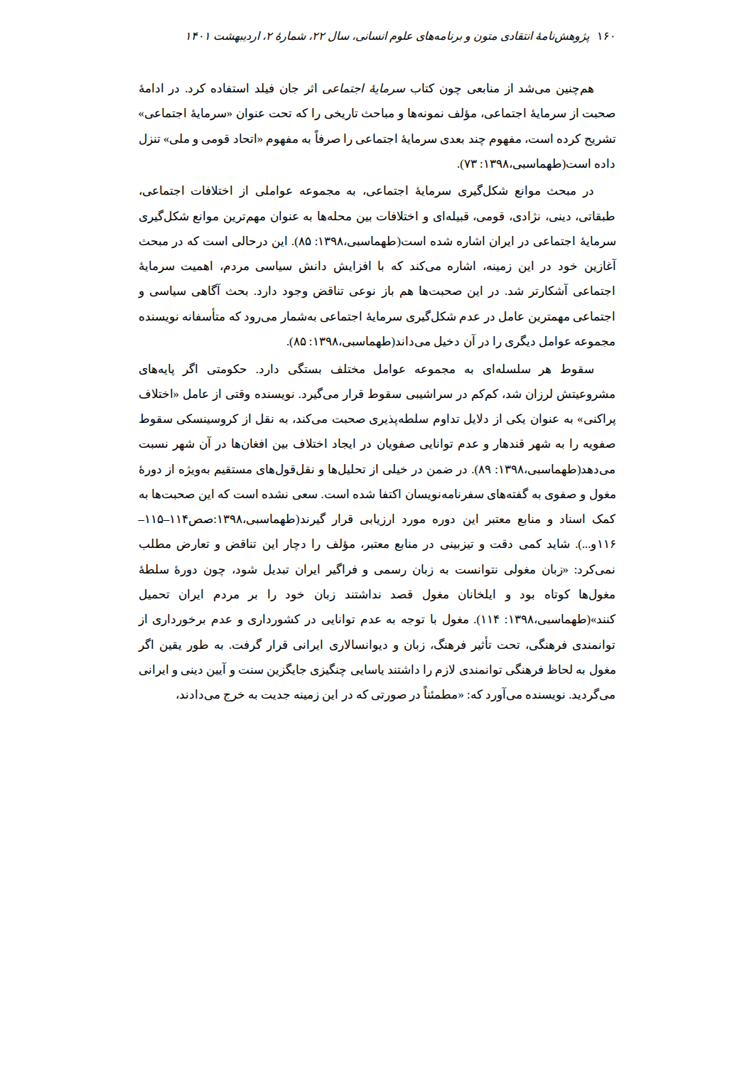۱۶۰ پژوهش‌نامۀ انتقادی متون و برنامه‌های علوم انسانی، سال ۲۲، شمارۀ ۲، اردیبهشت ۱۴۰۱
هم‌چنین می‌شد از منابعی چون کتاب سرمایۀ اجتماعی اثر جان فیلد استفاده کرد. در ادامۀ صحبت از سرمایۀ اجتماعی، مؤلف نمونه‌ها و مباحث تاریخی را که تحت عنوان «سرمایۀ اجتماعی» تشریح کرده است، مفهوم چند بعدی سرمایۀ اجتماعی را صرفاً به مفهوم «اتحاد قومی و ملی» تنزل داده است(طهماسبی،۱۳۹۸: ۷۳).
در مبحث موانع شکل‌گیری سرمایۀ اجتماعی، به مجموعه عواملی از اختلافات اجتماعی، طبقاتی، دینی، نژادی، قومی، قبیله‌ای و اختلافات بین محله‌ها به عنوان مهم‌ترین موانع شکل‌گیری سرمایۀ اجتماعی در ایران اشاره شده است(طهماسبی،۱۳۹۸: ۸۵). این درحالی است که در مبحث آغازین خود در این زمینه، اشاره می‌کند که با افزایش دانش سیاسی مردم، اهمیت سرمایۀ اجتماعی آشکارتر شد. در این صحبت‌ها هم باز نوعی تناقض وجود دارد. بحث آگاهی سیاسی و اجتماعی مهمترین عامل در عدم شکل‌گیری سرمایۀ اجتماعی به‌شمار می‌رود که متأسفانه نویسنده مجموعه عوامل دیگری را در آن دخیل می‌داند(طهماسبی،۱۳۹۸: ۸۵).
سقوط هر سلسله‌ای به مجموعه عوامل مختلف بستگی دارد. حکومتی اگر پایه‌های مشروعیتش لرزان شد، کم‌کم در سراشیبی سقوط قرار می‌گیرد. نویسنده وقتی از عامل «اختلاف پراکنی» به عنوان یکی از دلایل تداوم سلطه‌پذیری صحبت می‌کند، به نقل از کروسینسکی سقوط صفویه را به شهر قندهار و عدم توانایی صفویان در ایجاد اختلاف بین افغان‌ها در آن شهر نسبت می‌دهد(طهماسبی،۱۳۹۸: ۸۹). در ضمن در خیلی از تحلیل‌ها و نقل‌قول‌های مستقیم به‌ویژه از دورۀ مغول و صفوی به گفته‌های سفرنامه‌نویسان اکتفا شده است. سعی نشده است که این صحبت‌ها به کمک اسناد و منابع معتبر این دوره مورد ارزیابی قرار گیرند(طهماسبی،۱۳۹۸:صص۱۱۴–۱۱۵–۱۱۶و...). شاید کمی دقت و تیزبینی در منابع معتبر، مؤلف را دچار این تناقض و تعارض مطلب نمی‌کرد: «زبان مغولی نتوانست به زبان رسمی و فراگیر ایران تبدیل شود، چون دورۀ سلطۀ مغول‌ها کوتاه بود و ایلخانان مغول قصد نداشتند زبان خود را بر مردم ایران تحمیل کنند»(طهماسبی،۱۳۹۸: ۱۱۴). مغول با توجه به عدم توانایی در کشورداری و عدم برخورداری از توانمندی فرهنگی، تحت تأثیر فرهنگ، زبان و دیوانسالاری ایرانی قرار گرفت. به طور یقین اگر مغول به لحاظ فرهنگی توانمندی لازم را داشتند یاسایی چنگیزی جایگزین سنت و آیین دینی و ایرانی می‌گردید. نویسنده می‌آورد که: «مطمئناً در صورتی که در این زمینه جدیت به خرج می‌دادند،